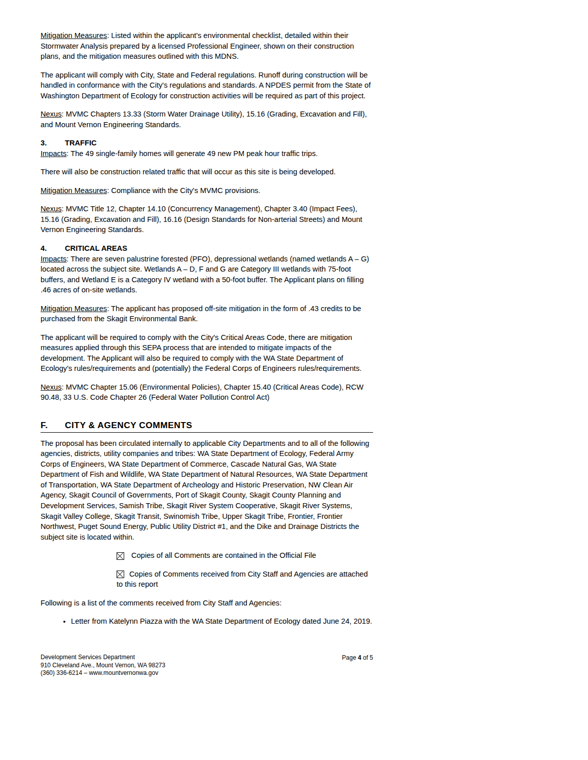Mitigation Measures: Listed within the applicant's environmental checklist, detailed within their Stormwater Analysis prepared by a licensed Professional Engineer, shown on their construction plans, and the mitigation measures outlined with this MDNS.
The applicant will comply with City, State and Federal regulations. Runoff during construction will be handled in conformance with the City's regulations and standards. A NPDES permit from the State of Washington Department of Ecology for construction activities will be required as part of this project.
Nexus: MVMC Chapters 13.33 (Storm Water Drainage Utility), 15.16 (Grading, Excavation and Fill), and Mount Vernon Engineering Standards.
3. TRAFFIC
Impacts: The 49 single-family homes will generate 49 new PM peak hour traffic trips.
There will also be construction related traffic that will occur as this site is being developed.
Mitigation Measures: Compliance with the City's MVMC provisions.
Nexus: MVMC Title 12, Chapter 14.10 (Concurrency Management), Chapter 3.40 (Impact Fees), 15.16 (Grading, Excavation and Fill), 16.16 (Design Standards for Non-arterial Streets) and Mount Vernon Engineering Standards.
4. CRITICAL AREAS
Impacts: There are seven palustrine forested (PFO), depressional wetlands (named wetlands A – G) located across the subject site. Wetlands A – D, F and G are Category III wetlands with 75-foot buffers, and Wetland E is a Category IV wetland with a 50-foot buffer. The Applicant plans on filling .46 acres of on-site wetlands.
Mitigation Measures: The applicant has proposed off-site mitigation in the form of .43 credits to be purchased from the Skagit Environmental Bank.
The applicant will be required to comply with the City's Critical Areas Code, there are mitigation measures applied through this SEPA process that are intended to mitigate impacts of the development. The Applicant will also be required to comply with the WA State Department of Ecology's rules/requirements and (potentially) the Federal Corps of Engineers rules/requirements.
Nexus: MVMC Chapter 15.06 (Environmental Policies), Chapter 15.40 (Critical Areas Code), RCW 90.48, 33 U.S. Code Chapter 26 (Federal Water Pollution Control Act)
F. CITY & AGENCY COMMENTS
The proposal has been circulated internally to applicable City Departments and to all of the following agencies, districts, utility companies and tribes: WA State Department of Ecology, Federal Army Corps of Engineers, WA State Department of Commerce, Cascade Natural Gas, WA State Department of Fish and Wildlife, WA State Department of Natural Resources, WA State Department of Transportation, WA State Department of Archeology and Historic Preservation, NW Clean Air Agency, Skagit Council of Governments, Port of Skagit County, Skagit County Planning and Development Services, Samish Tribe, Skagit River System Cooperative, Skagit River Systems, Skagit Valley College, Skagit Transit, Swinomish Tribe, Upper Skagit Tribe, Frontier, Frontier Northwest, Puget Sound Energy, Public Utility District #1, and the Dike and Drainage Districts the subject site is located within.
Copies of all Comments are contained in the Official File
Copies of Comments received from City Staff and Agencies are attached to this report
Following is a list of the comments received from City Staff and Agencies:
Letter from Katelynn Piazza with the WA State Department of Ecology dated June 24, 2019.
Development Services Department
910 Cleveland Ave., Mount Vernon, WA 98273
(360) 336-6214 – www.mountvernonwa.gov
Page 4 of 5